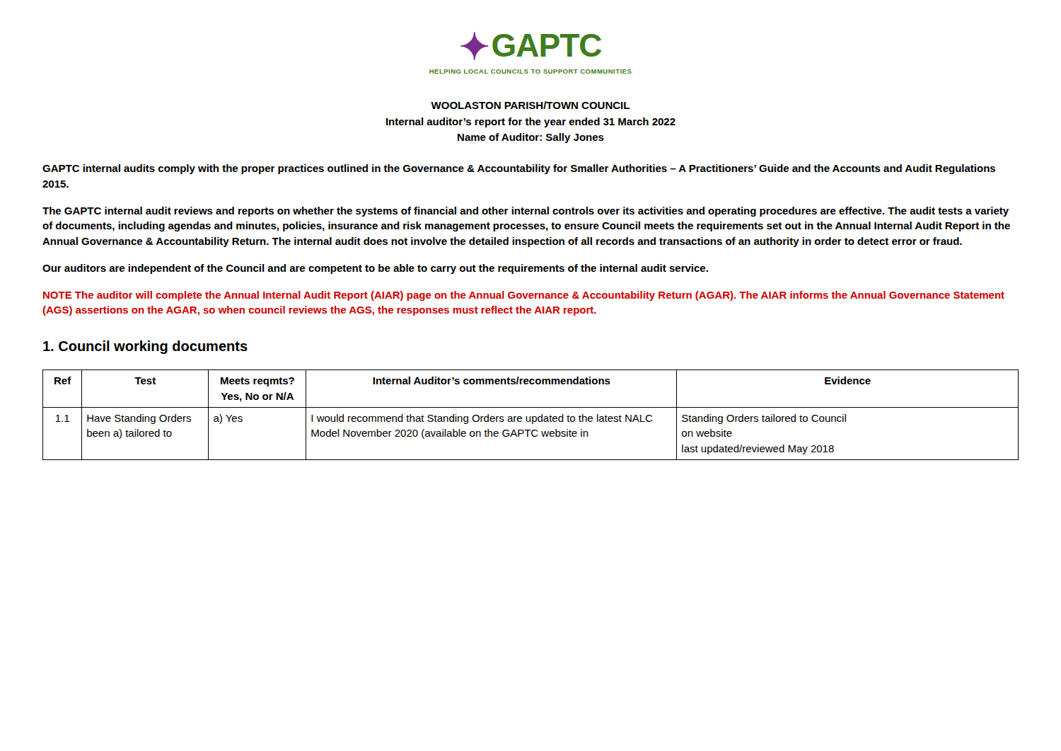✦GAPTC
HELPING LOCAL COUNCILS TO SUPPORT COMMUNITIES
WOOLASTON PARISH/TOWN COUNCIL
Internal auditor’s report for the year ended 31 March 2022
Name of Auditor: Sally Jones
GAPTC internal audits comply with the proper practices outlined in the Governance & Accountability for Smaller Authorities – A Practitioners’ Guide and the Accounts and Audit Regulations 2015.
The GAPTC internal audit reviews and reports on whether the systems of financial and other internal controls over its activities and operating procedures are effective. The audit tests a variety of documents, including agendas and minutes, policies, insurance and risk management processes, to ensure Council meets the requirements set out in the Annual Internal Audit Report in the Annual Governance & Accountability Return. The internal audit does not involve the detailed inspection of all records and transactions of an authority in order to detect error or fraud.
Our auditors are independent of the Council and are competent to be able to carry out the requirements of the internal audit service.
NOTE The auditor will complete the Annual Internal Audit Report (AIAR) page on the Annual Governance & Accountability Return (AGAR). The AIAR informs the Annual Governance Statement (AGS) assertions on the AGAR, so when council reviews the AGS, the responses must reflect the AIAR report.
1. Council working documents
| Ref | Test | Meets reqmts? Yes, No or N/A | Internal Auditor’s comments/recommendations | Evidence |
| --- | --- | --- | --- | --- |
| 1.1 | Have Standing Orders been a) tailored to | a) Yes | I would recommend that Standing Orders are updated to the latest NALC Model November 2020 (available on the GAPTC website in | Standing Orders tailored to Council on website last updated/reviewed May 2018 |